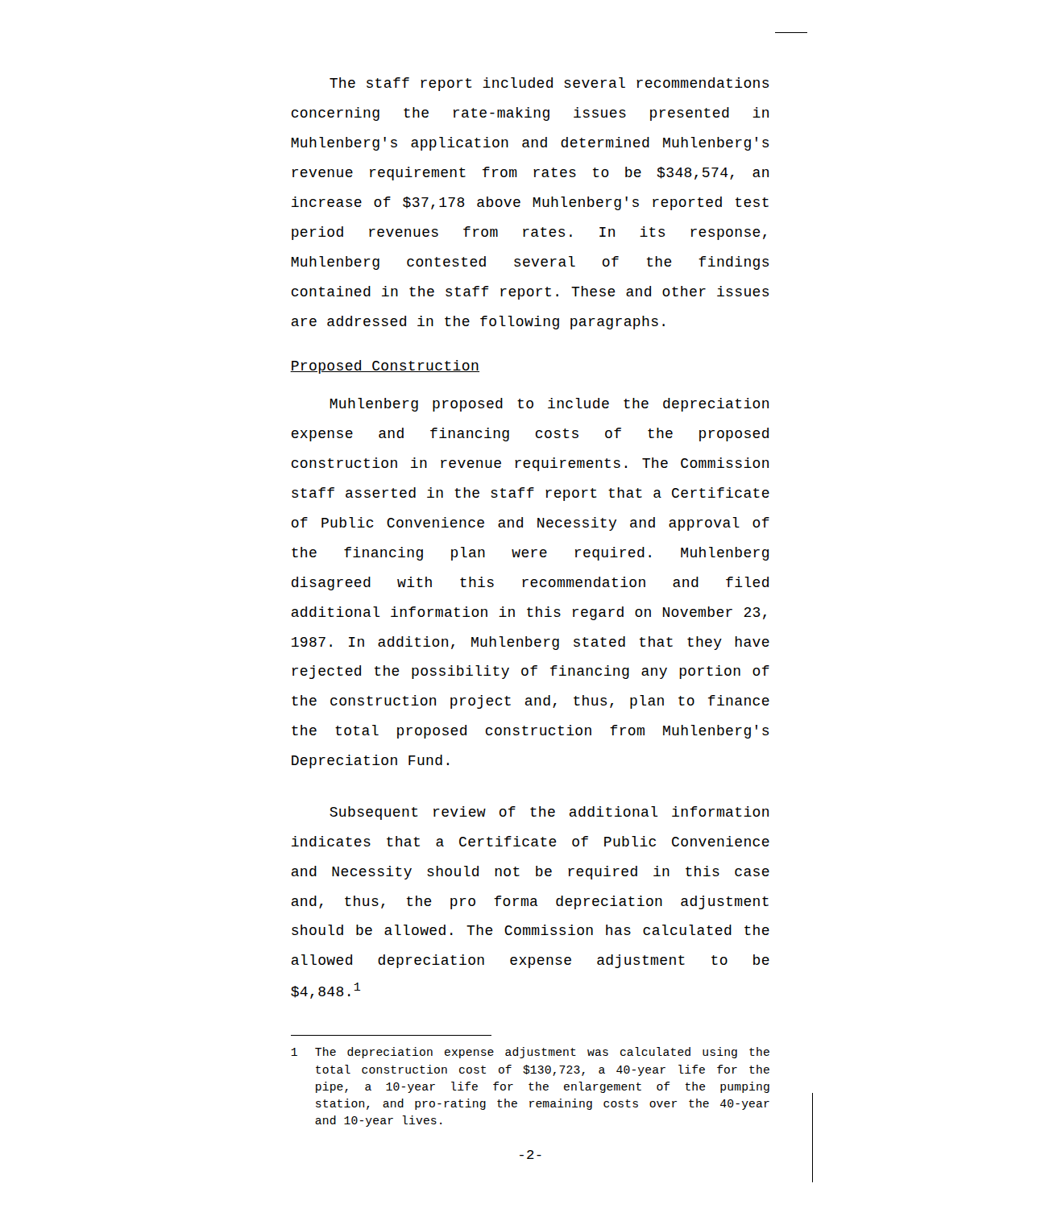The staff report included several recommendations concerning the rate-making issues presented in Muhlenberg's application and determined Muhlenberg's revenue requirement from rates to be $348,574, an increase of $37,178 above Muhlenberg's reported test period revenues from rates. In its response, Muhlenberg contested several of the findings contained in the staff report. These and other issues are addressed in the following paragraphs.
Proposed Construction
Muhlenberg proposed to include the depreciation expense and financing costs of the proposed construction in revenue requirements. The Commission staff asserted in the staff report that a Certificate of Public Convenience and Necessity and approval of the financing plan were required. Muhlenberg disagreed with this recommendation and filed additional information in this regard on November 23, 1987. In addition, Muhlenberg stated that they have rejected the possibility of financing any portion of the construction project and, thus, plan to finance the total proposed construction from Muhlenberg's Depreciation Fund.
Subsequent review of the additional information indicates that a Certificate of Public Convenience and Necessity should not be required in this case and, thus, the pro forma depreciation adjustment should be allowed. The Commission has calculated the allowed depreciation expense adjustment to be $4,848.1
1 The depreciation expense adjustment was calculated using the total construction cost of $130,723, a 40-year life for the pipe, a 10-year life for the enlargement of the pumping station, and pro-rating the remaining costs over the 40-year and 10-year lives.
-2-